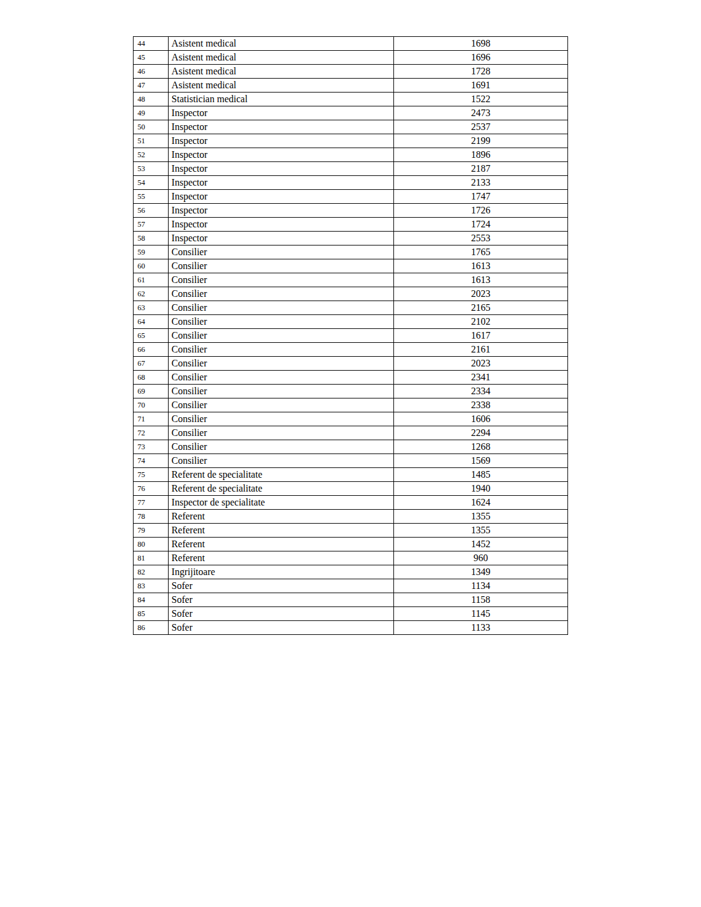| 44 | Asistent medical | 1698 |
| 45 | Asistent medical | 1696 |
| 46 | Asistent medical | 1728 |
| 47 | Asistent medical | 1691 |
| 48 | Statistician medical | 1522 |
| 49 | Inspector | 2473 |
| 50 | Inspector | 2537 |
| 51 | Inspector | 2199 |
| 52 | Inspector | 1896 |
| 53 | Inspector | 2187 |
| 54 | Inspector | 2133 |
| 55 | Inspector | 1747 |
| 56 | Inspector | 1726 |
| 57 | Inspector | 1724 |
| 58 | Inspector | 2553 |
| 59 | Consilier | 1765 |
| 60 | Consilier | 1613 |
| 61 | Consilier | 1613 |
| 62 | Consilier | 2023 |
| 63 | Consilier | 2165 |
| 64 | Consilier | 2102 |
| 65 | Consilier | 1617 |
| 66 | Consilier | 2161 |
| 67 | Consilier | 2023 |
| 68 | Consilier | 2341 |
| 69 | Consilier | 2334 |
| 70 | Consilier | 2338 |
| 71 | Consilier | 1606 |
| 72 | Consilier | 2294 |
| 73 | Consilier | 1268 |
| 74 | Consilier | 1569 |
| 75 | Referent de specialitate | 1485 |
| 76 | Referent de specialitate | 1940 |
| 77 | Inspector de specialitate | 1624 |
| 78 | Referent | 1355 |
| 79 | Referent | 1355 |
| 80 | Referent | 1452 |
| 81 | Referent | 960 |
| 82 | Ingrijitoare | 1349 |
| 83 | Sofer | 1134 |
| 84 | Sofer | 1158 |
| 85 | Sofer | 1145 |
| 86 | Sofer | 1133 |